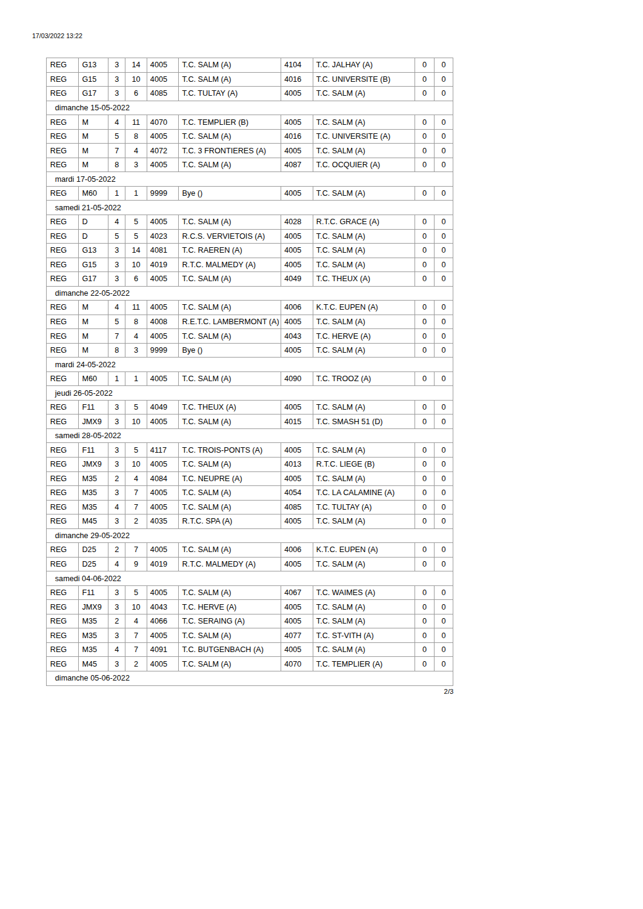17/03/2022 13:22
| | REG | G13 | 3 | 14 | 4005 | T.C. SALM (A) | 4104 | T.C. JALHAY (A) | 0 | 0 |
| | REG | G15 | 3 | 10 | 4005 | T.C. SALM (A) | 4016 | T.C. UNIVERSITE (B) | 0 | 0 |
| | REG | G17 | 3 | 6 | 4085 | T.C. TULTAY (A) | 4005 | T.C. SALM (A) | 0 | 0 |
| | dimanche 15-05-2022 |
| | REG | M | 4 | 11 | 4070 | T.C. TEMPLIER (B) | 4005 | T.C. SALM (A) | 0 | 0 |
| | REG | M | 5 | 8 | 4005 | T.C. SALM (A) | 4016 | T.C. UNIVERSITE (A) | 0 | 0 |
| | REG | M | 7 | 4 | 4072 | T.C. 3 FRONTIERES (A) | 4005 | T.C. SALM (A) | 0 | 0 |
| | REG | M | 8 | 3 | 4005 | T.C. SALM (A) | 4087 | T.C. OCQUIER (A) | 0 | 0 |
| | mardi 17-05-2022 |
| | REG | M60 | 1 | 1 | 9999 | Bye () | 4005 | T.C. SALM (A) | 0 | 0 |
| | samedi 21-05-2022 |
| | REG | D | 4 | 5 | 4005 | T.C. SALM (A) | 4028 | R.T.C. GRACE (A) | 0 | 0 |
| | REG | D | 5 | 5 | 4023 | R.C.S. VERVIETOIS (A) | 4005 | T.C. SALM (A) | 0 | 0 |
| | REG | G13 | 3 | 14 | 4081 | T.C. RAEREN (A) | 4005 | T.C. SALM (A) | 0 | 0 |
| | REG | G15 | 3 | 10 | 4019 | R.T.C. MALMEDY (A) | 4005 | T.C. SALM (A) | 0 | 0 |
| | REG | G17 | 3 | 6 | 4005 | T.C. SALM (A) | 4049 | T.C. THEUX (A) | 0 | 0 |
| | dimanche 22-05-2022 |
| | REG | M | 4 | 11 | 4005 | T.C. SALM (A) | 4006 | K.T.C. EUPEN (A) | 0 | 0 |
| | REG | M | 5 | 8 | 4008 | R.E.T.C. LAMBERMONT (A) | 4005 | T.C. SALM (A) | 0 | 0 |
| | REG | M | 7 | 4 | 4005 | T.C. SALM (A) | 4043 | T.C. HERVE (A) | 0 | 0 |
| | REG | M | 8 | 3 | 9999 | Bye () | 4005 | T.C. SALM (A) | 0 | 0 |
| | mardi 24-05-2022 |
| | REG | M60 | 1 | 1 | 4005 | T.C. SALM (A) | 4090 | T.C. TROOZ (A) | 0 | 0 |
| | jeudi 26-05-2022 |
| | REG | F11 | 3 | 5 | 4049 | T.C. THEUX (A) | 4005 | T.C. SALM (A) | 0 | 0 |
| | REG | JMX9 | 3 | 10 | 4005 | T.C. SALM (A) | 4015 | T.C. SMASH 51 (D) | 0 | 0 |
| | samedi 28-05-2022 |
| | REG | F11 | 3 | 5 | 4117 | T.C. TROIS-PONTS (A) | 4005 | T.C. SALM (A) | 0 | 0 |
| | REG | JMX9 | 3 | 10 | 4005 | T.C. SALM (A) | 4013 | R.T.C. LIEGE (B) | 0 | 0 |
| | REG | M35 | 2 | 4 | 4084 | T.C. NEUPRE (A) | 4005 | T.C. SALM (A) | 0 | 0 |
| | REG | M35 | 3 | 7 | 4005 | T.C. SALM (A) | 4054 | T.C. LA CALAMINE (A) | 0 | 0 |
| | REG | M35 | 4 | 7 | 4005 | T.C. SALM (A) | 4085 | T.C. TULTAY (A) | 0 | 0 |
| | REG | M45 | 3 | 2 | 4035 | R.T.C. SPA (A) | 4005 | T.C. SALM (A) | 0 | 0 |
| | dimanche 29-05-2022 |
| | REG | D25 | 2 | 7 | 4005 | T.C. SALM (A) | 4006 | K.T.C. EUPEN (A) | 0 | 0 |
| | REG | D25 | 4 | 9 | 4019 | R.T.C. MALMEDY (A) | 4005 | T.C. SALM (A) | 0 | 0 |
| | samedi 04-06-2022 |
| | REG | F11 | 3 | 5 | 4005 | T.C. SALM (A) | 4067 | T.C. WAIMES (A) | 0 | 0 |
| | REG | JMX9 | 3 | 10 | 4043 | T.C. HERVE (A) | 4005 | T.C. SALM (A) | 0 | 0 |
| | REG | M35 | 2 | 4 | 4066 | T.C. SERAING (A) | 4005 | T.C. SALM (A) | 0 | 0 |
| | REG | M35 | 3 | 7 | 4005 | T.C. SALM (A) | 4077 | T.C. ST-VITH (A) | 0 | 0 |
| | REG | M35 | 4 | 7 | 4091 | T.C. BUTGENBACH (A) | 4005 | T.C. SALM (A) | 0 | 0 |
| | REG | M45 | 3 | 2 | 4005 | T.C. SALM (A) | 4070 | T.C. TEMPLIER (A) | 0 | 0 |
| | dimanche 05-06-2022 |
2/3